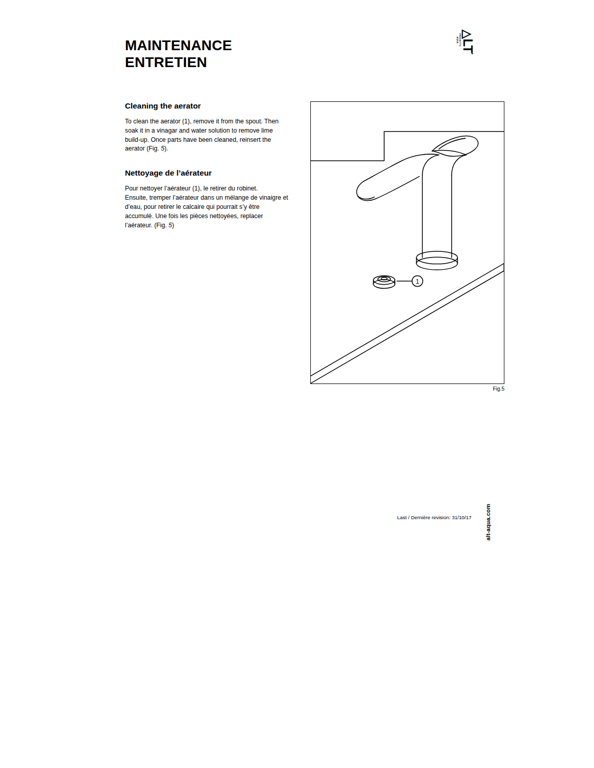MAINTENANCE
ENTRETIEN
△LT'
PROGETTO
AQUA
Cleaning the aerator
To clean the aerator (1), remove it from the spout. Then soak it in a vinagar and water solution to remove lime build-up. Once parts have been cleaned, reinsert the aerator (Fig. 5).
Nettoyage de l’aérateur
Pour nettoyer l’aérateur (1), le retirer du robinet.
Ensuite, tremper l’aérateur dans un mélange de vinaigre et d’eau, pour retirer le calcaire qui pourrait s’y être accumulé. Une fois les pièces nettoyées, replacer l’aérateur. (Fig. 5)
1
Fig.5
Via dante #70770 Single-hole lavatory Faucet / Robinet de lavabo monotroue alt-aqua.com
Last / Dernière revision: 31/10/17